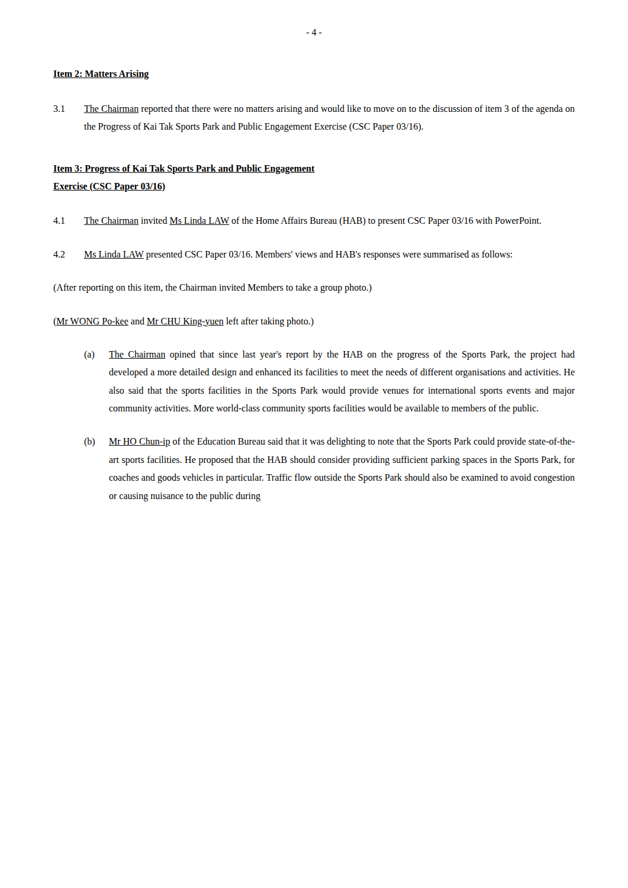- 4 -
Item 2: Matters Arising
3.1
The Chairman reported that there were no matters arising and would like to move on to the discussion of item 3 of the agenda on the Progress of Kai Tak Sports Park and Public Engagement Exercise (CSC Paper 03/16).
Item 3: Progress of Kai Tak Sports Park and Public Engagement
Exercise (CSC Paper 03/16)
4.1
The Chairman invited Ms Linda LAW of the Home Affairs Bureau (HAB) to present CSC Paper 03/16 with PowerPoint.
4.2
Ms Linda LAW presented CSC Paper 03/16. Members' views and HAB's responses were summarised as follows:
(After reporting on this item, the Chairman invited Members to take a group photo.)
(Mr WONG Po-kee and Mr CHU King-yuen left after taking photo.)
The Chairman opined that since last year's report by the HAB on the progress of the Sports Park, the project had developed a more detailed design and enhanced its facilities to meet the needs of different organisations and activities. He also said that the sports facilities in the Sports Park would provide venues for international sports events and major community activities. More world-class community sports facilities would be available to members of the public.
Mr HO Chun-ip of the Education Bureau said that it was delighting to note that the Sports Park could provide state-of-the-art sports facilities. He proposed that the HAB should consider providing sufficient parking spaces in the Sports Park, for coaches and goods vehicles in particular. Traffic flow outside the Sports Park should also be examined to avoid congestion or causing nuisance to the public during